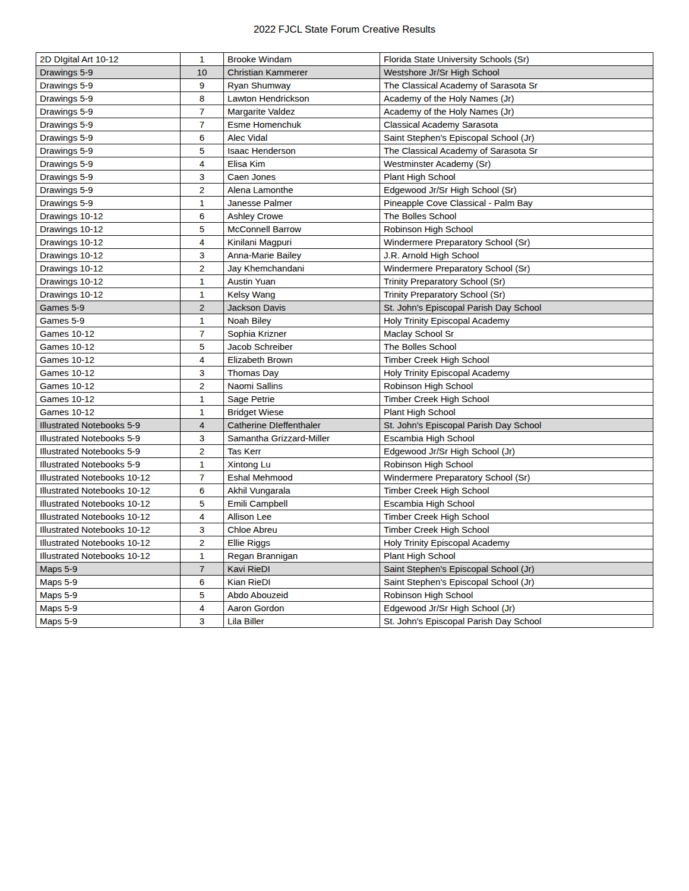2022 FJCL State Forum Creative Results
| 2D DIgital Art 10-12 | 1 | Brooke Windam | Florida State University Schools (Sr) |
| Drawings 5-9 | 10 | Christian Kammerer | Westshore Jr/Sr High School |
| Drawings 5-9 | 9 | Ryan Shumway | The Classical Academy of Sarasota Sr |
| Drawings 5-9 | 8 | Lawton Hendrickson | Academy of the Holy Names (Jr) |
| Drawings 5-9 | 7 | Margarite Valdez | Academy of the Holy Names (Jr) |
| Drawings 5-9 | 7 | Esme Homenchuk | Classical Academy Sarasota |
| Drawings 5-9 | 6 | Alec Vidal | Saint Stephen's Episcopal School (Jr) |
| Drawings 5-9 | 5 | Isaac Henderson | The Classical Academy of Sarasota Sr |
| Drawings 5-9 | 4 | Elisa Kim | Westminster Academy (Sr) |
| Drawings 5-9 | 3 | Caen Jones | Plant High School |
| Drawings 5-9 | 2 | Alena Lamonthe | Edgewood Jr/Sr High School (Sr) |
| Drawings 5-9 | 1 | Janesse Palmer | Pineapple Cove Classical - Palm Bay |
| Drawings 10-12 | 6 | Ashley Crowe | The Bolles School |
| Drawings 10-12 | 5 | McConnell Barrow | Robinson High School |
| Drawings 10-12 | 4 | Kinilani Magpuri | Windermere Preparatory School (Sr) |
| Drawings 10-12 | 3 | Anna-Marie Bailey | J.R. Arnold High School |
| Drawings 10-12 | 2 | Jay Khemchandani | Windermere Preparatory School (Sr) |
| Drawings 10-12 | 1 | Austin Yuan | Trinity Preparatory School (Sr) |
| Drawings 10-12 | 1 | Kelsy Wang | Trinity Preparatory School (Sr) |
| Games 5-9 | 2 | Jackson Davis | St. John's Episcopal Parish Day School |
| Games 5-9 | 1 | Noah Biley | Holy Trinity Episcopal Academy |
| Games 10-12 | 7 | Sophia Krizner | Maclay School Sr |
| Games 10-12 | 5 | Jacob Schreiber | The Bolles School |
| Games 10-12 | 4 | Elizabeth Brown | Timber Creek High School |
| Games 10-12 | 3 | Thomas Day | Holy Trinity Episcopal Academy |
| Games 10-12 | 2 | Naomi Sallins | Robinson High School |
| Games 10-12 | 1 | Sage Petrie | Timber Creek High School |
| Games 10-12 | 1 | Bridget Wiese | Plant High School |
| Illustrated Notebooks 5-9 | 4 | Catherine DIeffenthaler | St. John's Episcopal Parish Day School |
| Illustrated Notebooks 5-9 | 3 | Samantha Grizzard-Miller | Escambia High School |
| Illustrated Notebooks 5-9 | 2 | Tas Kerr | Edgewood Jr/Sr High School (Jr) |
| Illustrated Notebooks 5-9 | 1 | Xintong Lu | Robinson High School |
| Illustrated Notebooks 10-12 | 7 | Eshal Mehmood | Windermere Preparatory School (Sr) |
| Illustrated Notebooks 10-12 | 6 | Akhil Vungarala | Timber Creek High School |
| Illustrated Notebooks 10-12 | 5 | Emili Campbell | Escambia High School |
| Illustrated Notebooks 10-12 | 4 | Allison Lee | Timber Creek High School |
| Illustrated Notebooks 10-12 | 3 | Chloe Abreu | Timber Creek High School |
| Illustrated Notebooks 10-12 | 2 | Ellie Riggs | Holy Trinity Episcopal Academy |
| Illustrated Notebooks 10-12 | 1 | Regan Brannigan | Plant High School |
| Maps 5-9 | 7 | Kavi RieDI | Saint Stephen's Episcopal School (Jr) |
| Maps 5-9 | 6 | Kian RieDI | Saint Stephen's Episcopal School (Jr) |
| Maps 5-9 | 5 | Abdo Abouzeid | Robinson High School |
| Maps 5-9 | 4 | Aaron Gordon | Edgewood Jr/Sr High School (Jr) |
| Maps 5-9 | 3 | Lila Biller | St. John's Episcopal Parish Day School |